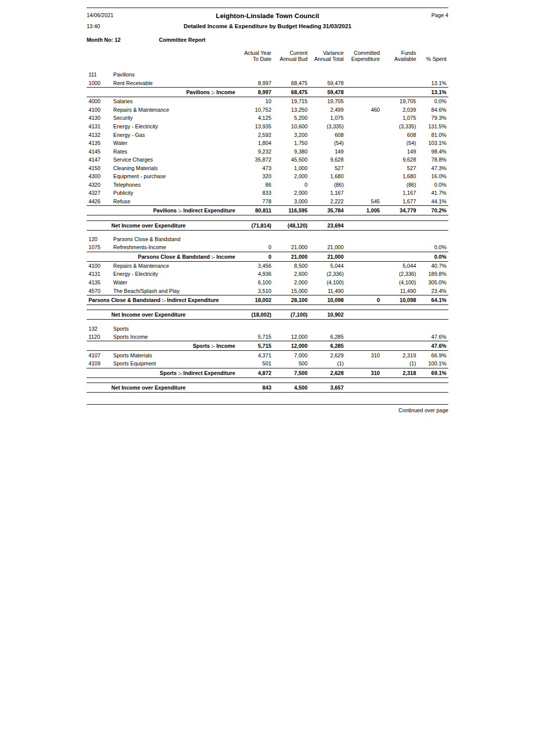14/06/2021
Leighton-Linslade Town Council
Page 4
13:40
Detailed Income & Expenditure by Budget Heading 31/03/2021
Month No: 12
Committee Report
| | Actual Year To Date | Current Annual Bud | Variance Annual Total | Committed Expenditure | Funds Available | % Spent |
| --- | --- | --- | --- | --- | --- | --- |
| 111 | Pavilions | | | | | | |
| 1000 | Rent Receivable | 8,997 | 68,475 | 59,478 | | | 13.1% |
| | Pavilions :- Income | 8,997 | 68,475 | 59,478 | | | 13.1% |
| 4000 | Salaries | 10 | 19,715 | 19,705 | | 19,705 | 0.0% |
| 4100 | Repairs & Maintenance | 10,752 | 13,250 | 2,499 | 460 | 2,039 | 84.6% |
| 4130 | Security | 4,125 | 5,200 | 1,075 | | 1,075 | 79.3% |
| 4131 | Energy - Electricity | 13,935 | 10,600 | (3,335) | | (3,335) | 131.5% |
| 4132 | Energy - Gas | 2,592 | 3,200 | 608 | | 608 | 81.0% |
| 4135 | Water | 1,804 | 1,750 | (54) | | (54) | 103.1% |
| 4145 | Rates | 9,232 | 9,380 | 149 | | 149 | 98.4% |
| 4147 | Service Charges | 35,872 | 45,500 | 9,628 | | 9,628 | 78.8% |
| 4150 | Cleaning Materials | 473 | 1,000 | 527 | | 527 | 47.3% |
| 4300 | Equipment - purchase | 320 | 2,000 | 1,680 | | 1,680 | 16.0% |
| 4320 | Telephones | 86 | 0 | (86) | | (86) | 0.0% |
| 4327 | Publicity | 833 | 2,000 | 1,167 | | 1,167 | 41.7% |
| 4426 | Refuse | 778 | 3,000 | 2,222 | 545 | 1,677 | 44.1% |
| | Pavilions :- Indirect Expenditure | 80,811 | 116,595 | 35,784 | 1,005 | 34,779 | 70.2% |
| | Net Income over Expenditure | (71,814) | (48,120) | 23,694 | | | |
| 120 | Parsons Close & Bandstand | | | | | | |
| 1075 | Refreshments-Income | 0 | 21,000 | 21,000 | | | 0.0% |
| | Parsons Close & Bandstand :- Income | 0 | 21,000 | 21,000 | | | 0.0% |
| 4100 | Repairs & Maintenance | 3,456 | 8,500 | 5,044 | | 5,044 | 40.7% |
| 4131 | Energy - Electricity | 4,936 | 2,600 | (2,336) | | (2,336) | 189.8% |
| 4135 | Water | 6,100 | 2,000 | (4,100) | | (4,100) | 305.0% |
| 4570 | The Beach/Splash and Play | 3,510 | 15,000 | 11,490 | | 11,490 | 23.4% |
| Parsons Close & Bandstand :- Indirect Expenditure | 18,002 | 28,100 | 10,098 | 0 | 10,098 | 64.1% |
| | Net Income over Expenditure | (18,002) | (7,100) | 10,902 | | | |
| 132 | Sports | | | | | | |
| 1120 | Sports Income | 5,715 | 12,000 | 6,285 | | | 47.6% |
| | Sports :- Income | 5,715 | 12,000 | 6,285 | | | 47.6% |
| 4107 | Sports Materials | 4,371 | 7,000 | 2,629 | 310 | 2,319 | 66.9% |
| 4109 | Sports Equipment | 501 | 500 | (1) | | (1) | 100.1% |
| | Sports :- Indirect Expenditure | 4,872 | 7,500 | 2,628 | 310 | 2,318 | 69.1% |
| | Net Income over Expenditure | 843 | 4,500 | 3,657 | | | |
Continued over page